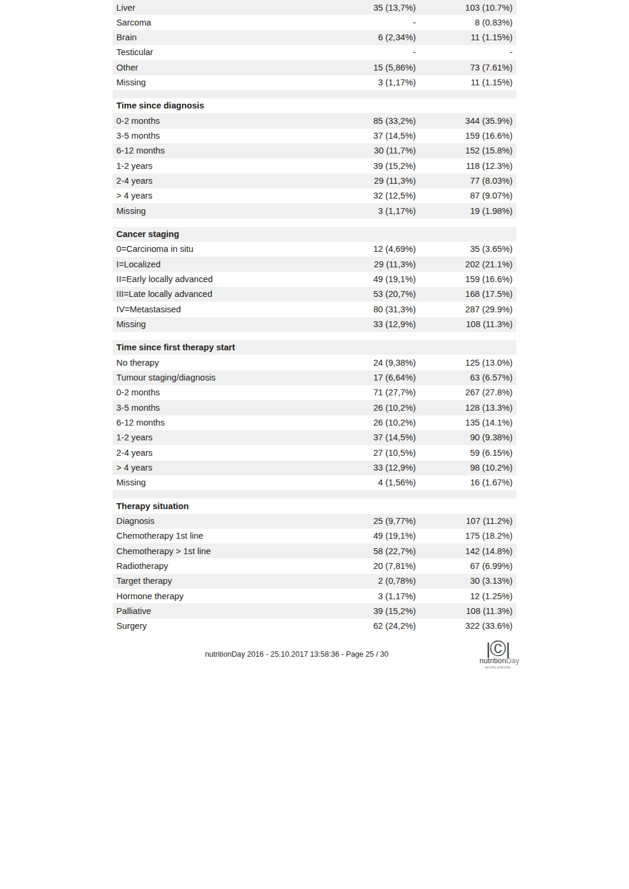| Liver | 35 (13,7%) | 103 (10.7%) |
| Sarcoma | - | 8 (0.83%) |
| Brain | 6 (2,34%) | 11 (1.15%) |
| Testicular | - | - |
| Other | 15 (5,86%) | 73 (7.61%) |
| Missing | 3 (1,17%) | 11 (1.15%) |
| Time since diagnosis | | |
| 0-2 months | 85 (33,2%) | 344 (35.9%) |
| 3-5 months | 37 (14,5%) | 159 (16.6%) |
| 6-12 months | 30 (11,7%) | 152 (15.8%) |
| 1-2 years | 39 (15,2%) | 118 (12.3%) |
| 2-4 years | 29 (11,3%) | 77 (8.03%) |
| > 4 years | 32 (12,5%) | 87 (9.07%) |
| Missing | 3 (1,17%) | 19 (1.98%) |
| Cancer staging | | |
| 0=Carcinoma in situ | 12 (4,69%) | 35 (3.65%) |
| I=Localized | 29 (11,3%) | 202 (21.1%) |
| II=Early locally advanced | 49 (19,1%) | 159 (16.6%) |
| III=Late locally advanced | 53 (20,7%) | 168 (17.5%) |
| IV=Metastasised | 80 (31,3%) | 287 (29.9%) |
| Missing | 33 (12,9%) | 108 (11.3%) |
| Time since first therapy start | | |
| No therapy | 24 (9,38%) | 125 (13.0%) |
| Tumour staging/diagnosis | 17 (6,64%) | 63 (6.57%) |
| 0-2 months | 71 (27,7%) | 267 (27.8%) |
| 3-5 months | 26 (10,2%) | 128 (13.3%) |
| 6-12 months | 26 (10,2%) | 135 (14.1%) |
| 1-2 years | 37 (14,5%) | 90 (9.38%) |
| 2-4 years | 27 (10,5%) | 59 (6.15%) |
| > 4 years | 33 (12,9%) | 98 (10.2%) |
| Missing | 4 (1,56%) | 16 (1.67%) |
| Therapy situation | | |
| Diagnosis | 25 (9,77%) | 107 (11.2%) |
| Chemotherapy 1st line | 49 (19,1%) | 175 (18.2%) |
| Chemotherapy > 1st line | 58 (22,7%) | 142 (14.8%) |
| Radiotherapy | 20 (7,81%) | 67 (6.99%) |
| Target therapy | 2 (0,78%) | 30 (3.13%) |
| Hormone therapy | 3 (1,17%) | 12 (1.25%) |
| Palliative | 39 (15,2%) | 108 (11.3%) |
| Surgery | 62 (24,2%) | 322 (33.6%) |
nutritionDay 2016 - 25.10.2017 13:58:36 - Page 25 / 30
|Ⓒ|
nutritionDay
WORLDWIDE